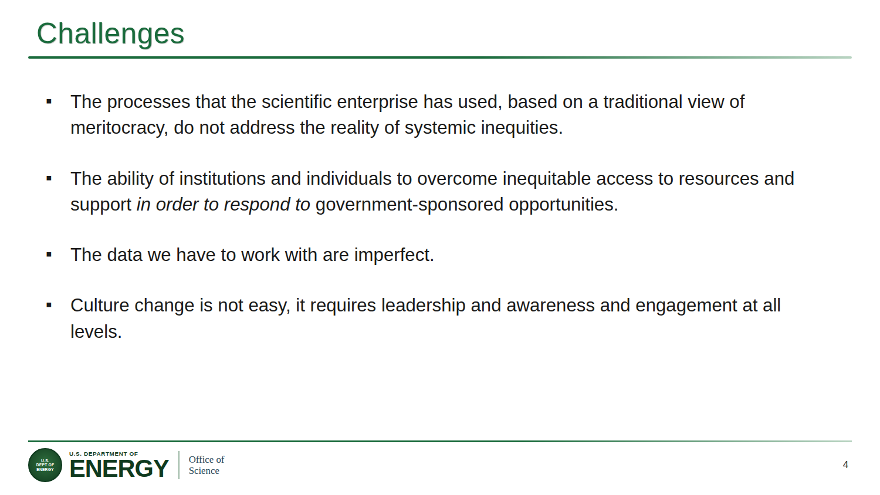Challenges
The processes that the scientific enterprise has used, based on a traditional view of meritocracy, do not address the reality of systemic inequities.
The ability of institutions and individuals to overcome inequitable access to resources and support in order to respond to government-sponsored opportunities.
The data we have to work with are imperfect.
Culture change is not easy, it requires leadership and awareness and engagement at all levels.
U.S.
DEPT OF
ENERGY
U.S. DEPARTMENT OF
ENERGY
Office of
Science
4